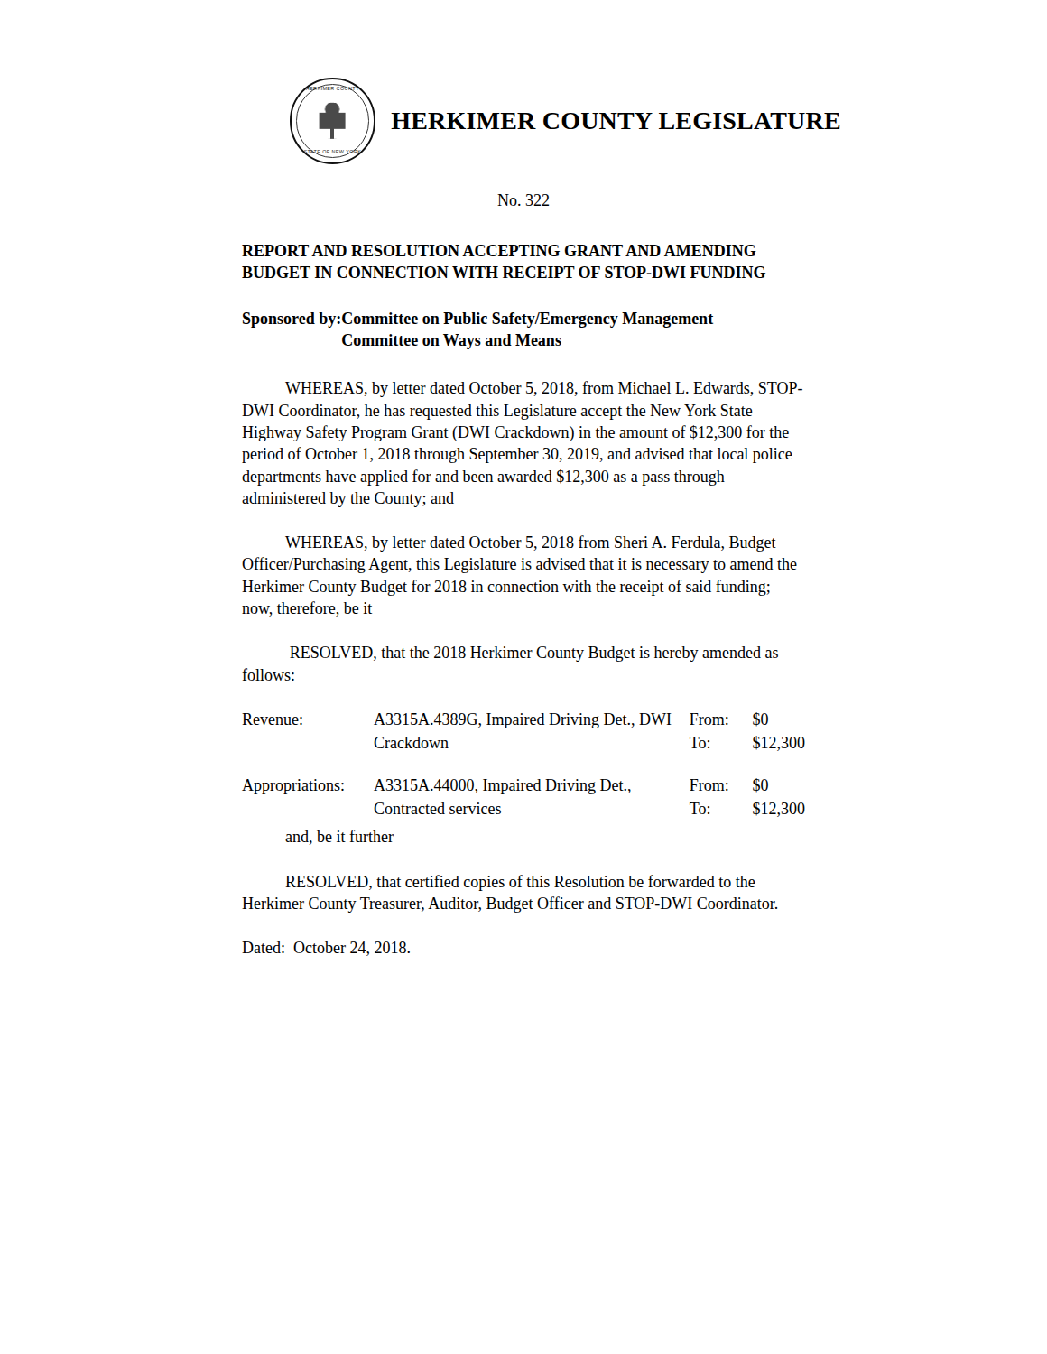Herkimer County
State of New York
HERKIMER COUNTY LEGISLATURE
No. 322
Report and Resolution Accepting Grant and Amending Budget in Connection with Receipt of STOP-DWI Funding
| Sponsored by: | Committee on Public Safety/Emergency Management |
| | Committee on Ways and Means |
WHEREAS, by letter dated October 5, 2018, from Michael L. Edwards, STOP-DWI Coordinator, he has requested this Legislature accept the New York State Highway Safety Program Grant (DWI Crackdown) in the amount of $12,300 for the period of October 1, 2018 through September 30, 2019, and advised that local police departments have applied for and been awarded $12,300 as a pass through administered by the County; and
WHEREAS, by letter dated October 5, 2018 from Sheri A. Ferdula, Budget Officer/Purchasing Agent, this Legislature is advised that it is necessary to amend the Herkimer County Budget for 2018 in connection with the receipt of said funding; now, therefore, be it
RESOLVED, that the 2018 Herkimer County Budget is hereby amended as follows:
| Revenue: | A3315A.4389G, Impaired Driving Det., DWI | From: | $0 |
| | Crackdown | To: | $12,300 |
| Appropriations: | A3315A.44000, Impaired Driving Det., | From: | $0 |
| | Contracted services | To: | $12,300 |
and, be it further
RESOLVED, that certified copies of this Resolution be forwarded to the Herkimer County Treasurer, Auditor, Budget Officer and STOP-DWI Coordinator.
Dated: October 24, 2018.